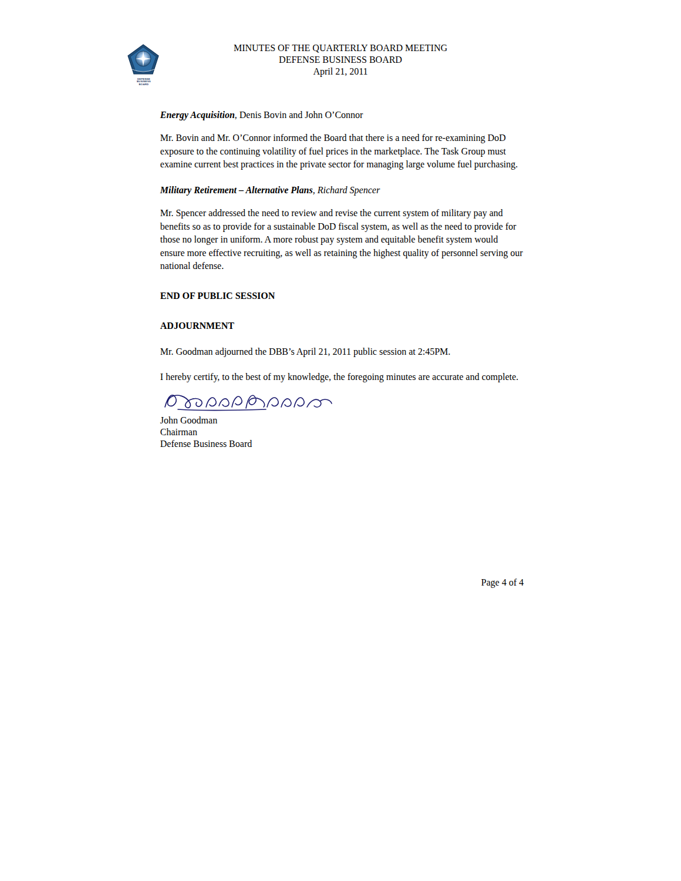DEFENSE
BUSINESS
BOARD
MINUTES OF THE QUARTERLY BOARD MEETING DEFENSE BUSINESS BOARD April 21, 2011
Energy Acquisition, Denis Bovin and John O’Connor
Mr. Bovin and Mr. O’Connor informed the Board that there is a need for re-examining DoD exposure to the continuing volatility of fuel prices in the marketplace. The Task Group must examine current best practices in the private sector for managing large volume fuel purchasing.
Military Retirement – Alternative Plans, Richard Spencer
Mr. Spencer addressed the need to review and revise the current system of military pay and benefits so as to provide for a sustainable DoD fiscal system, as well as the need to provide for those no longer in uniform. A more robust pay system and equitable benefit system would ensure more effective recruiting, as well as retaining the highest quality of personnel serving our national defense.
END OF PUBLIC SESSION
ADJOURNMENT
Mr. Goodman adjourned the DBB’s April 21, 2011 public session at 2:45PM.
I hereby certify, to the best of my knowledge, the foregoing minutes are accurate and complete.
John Goodman
Chairman
Defense Business Board
Page 4 of 4